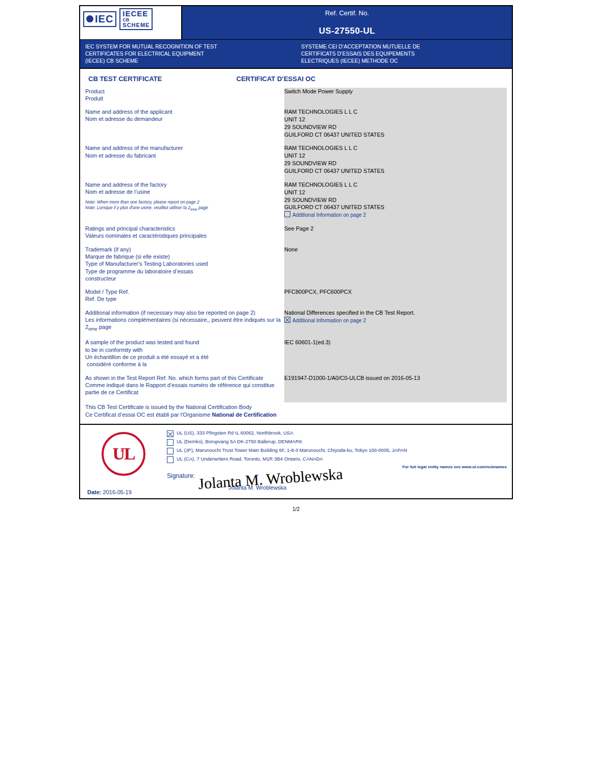IEC
IECEE
CB
SCHEME
Ref. Certif. No.
US-27550-UL
IEC SYSTEM FOR MUTUAL RECOGNITION OF TEST
CERTIFICATES FOR ELECTRICAL EQUIPMENT
(IECEE) CB SCHEME
SYSTEME CEI D’ACCEPTATION MUTUELLE DE
CERTIFICATS D’ESSAIS DES EQUIPEMENTS
ELECTRIQUES (IECEE) METHODE OC
CB TEST CERTIFICATE
CERTIFICAT D’ESSAI OC
| Product Produit | Switch Mode Power Supply |
| Name and address of the applicant Nom et adresse du demandeur | RAM TECHNOLOGIES L L C UNIT 12 29 SOUNDVIEW RD GUILFORD CT 06437 UNITED STATES |
| Name and address of the manufacturer Nom et adresse du fabricant | RAM TECHNOLOGIES L L C UNIT 12 29 SOUNDVIEW RD GUILFORD CT 06437 UNITED STATES |
| Name and address of the factory Nom et adresse de l’usine Note: When more than one factory, please report on page 2 Note: Lorsque il y plus d'une usine, veuillez utiliser la 2 eme page | RAM TECHNOLOGIES L L C UNIT 12 29 SOUNDVIEW RD GUILFORD CT 06437 UNITED STATES Additional Information on page 2 |
| Ratings and principal characteristics Valeurs nominales et caractéristiques principales | See Page 2 |
| Trademark (if any) Marque de fabrique (si elle existe) Type of Manufacturer's Testing Laboratories used Type de programme du laboratoire d’essais constructeur | None |
| Model / Type Ref. Ref. De type | PFC800PCX, PFC600PCX |
| Additional information (if necessary may also be reported on page 2) Les informations complémentaires (si nécessaire,, peuvent être indiqués sur la 2 eme page | National Differences specified in the CB Test Report. Additional Information on page 2 |
| A sample of the product was tested and found to be in conformity with Un échantillon de ce produit a été essayé et a été considéré conforme à la | IEC 60601-1(ed.3) |
| As shown in the Test Report Ref. No. which forms part of this Certificate Comme indiqué dans le Rapport d’essais numéro de référence qui constitue partie de ce Certificat | E191947-D1000-1/A0/C0-ULCB issued on 2016-05-13 |
This CB Test Certificate is issued by the National Certification Body
Ce Certificat d’essai OC est établi par l’Organisme National de Certification
UL®
Date: 2016-05-19
UL (US), 333 Pfingsten Rd IL 60062, Northbrook, USA
UL (Demko), Borupvang 5A DK-2750 Ballerup, DENMARK
UL (JP), Marunouchi Trust Tower Main Building 6F, 1-8-3 Marunouchi, Chiyoda-ku, Tokyo 100-0005, JAPAN
UL (CA), 7 Underwriters Road, Toronto, M1R 3B4 Ontario, CANADA
For full legal entity names see www.ul.com/ncbnames
Signature:
Jolanta M. Wroblewska
Jolanta M. Wroblewska
1/2